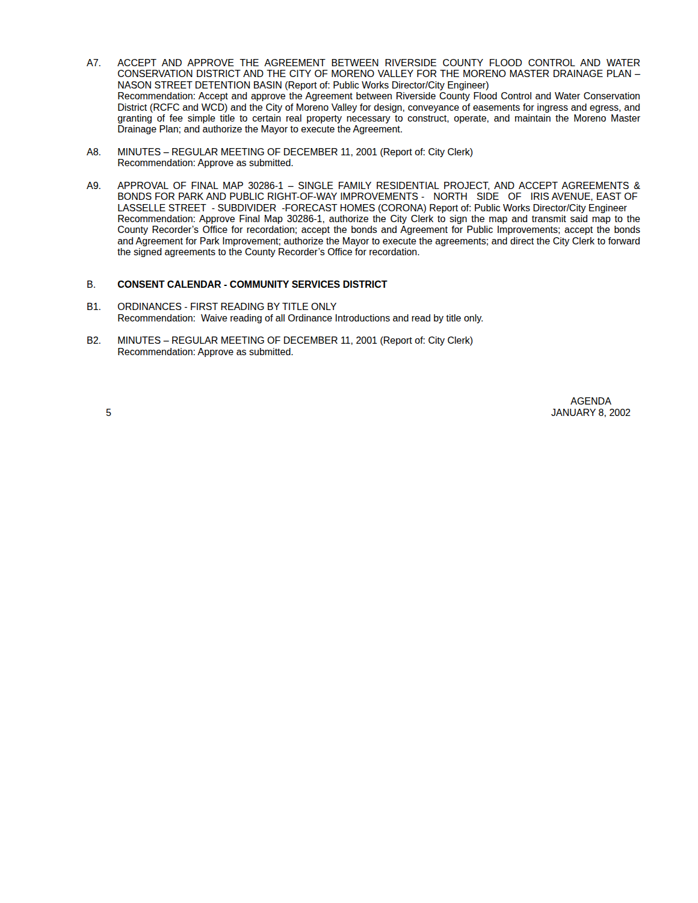A7.
ACCEPT AND APPROVE THE AGREEMENT BETWEEN RIVERSIDE COUNTY FLOOD CONTROL AND WATER CONSERVATION DISTRICT AND THE CITY OF MORENO VALLEY FOR THE MORENO MASTER DRAINAGE PLAN – NASON STREET DETENTION BASIN (Report of: Public Works Director/City Engineer)
Recommendation: Accept and approve the Agreement between Riverside County Flood Control and Water Conservation District (RCFC and WCD) and the City of Moreno Valley for design, conveyance of easements for ingress and egress, and granting of fee simple title to certain real property necessary to construct, operate, and maintain the Moreno Master Drainage Plan; and authorize the Mayor to execute the Agreement.
A8.
MINUTES – REGULAR MEETING OF DECEMBER 11, 2001 (Report of: City Clerk)
Recommendation: Approve as submitted.
A9.
APPROVAL OF FINAL MAP 30286-1 – SINGLE FAMILY RESIDENTIAL PROJECT, AND ACCEPT AGREEMENTS & BONDS FOR PARK AND PUBLIC RIGHT-OF-WAY IMPROVEMENTS - NORTH SIDE OF IRIS AVENUE, EAST OF LASSELLE STREET - SUBDIVIDER -FORECAST HOMES (CORONA) Report of: Public Works Director/City Engineer
Recommendation: Approve Final Map 30286-1, authorize the City Clerk to sign the map and transmit said map to the County Recorder’s Office for recordation; accept the bonds and Agreement for Public Improvements; accept the bonds and Agreement for Park Improvement; authorize the Mayor to execute the agreements; and direct the City Clerk to forward the signed agreements to the County Recorder’s Office for recordation.
B.
CONSENT CALENDAR - COMMUNITY SERVICES DISTRICT
B1.
ORDINANCES - FIRST READING BY TITLE ONLY
Recommendation: Waive reading of all Ordinance Introductions and read by title only.
B2.
MINUTES – REGULAR MEETING OF DECEMBER 11, 2001 (Report of: City Clerk)
Recommendation: Approve as submitted.
5
AGENDA
JANUARY 8, 2002